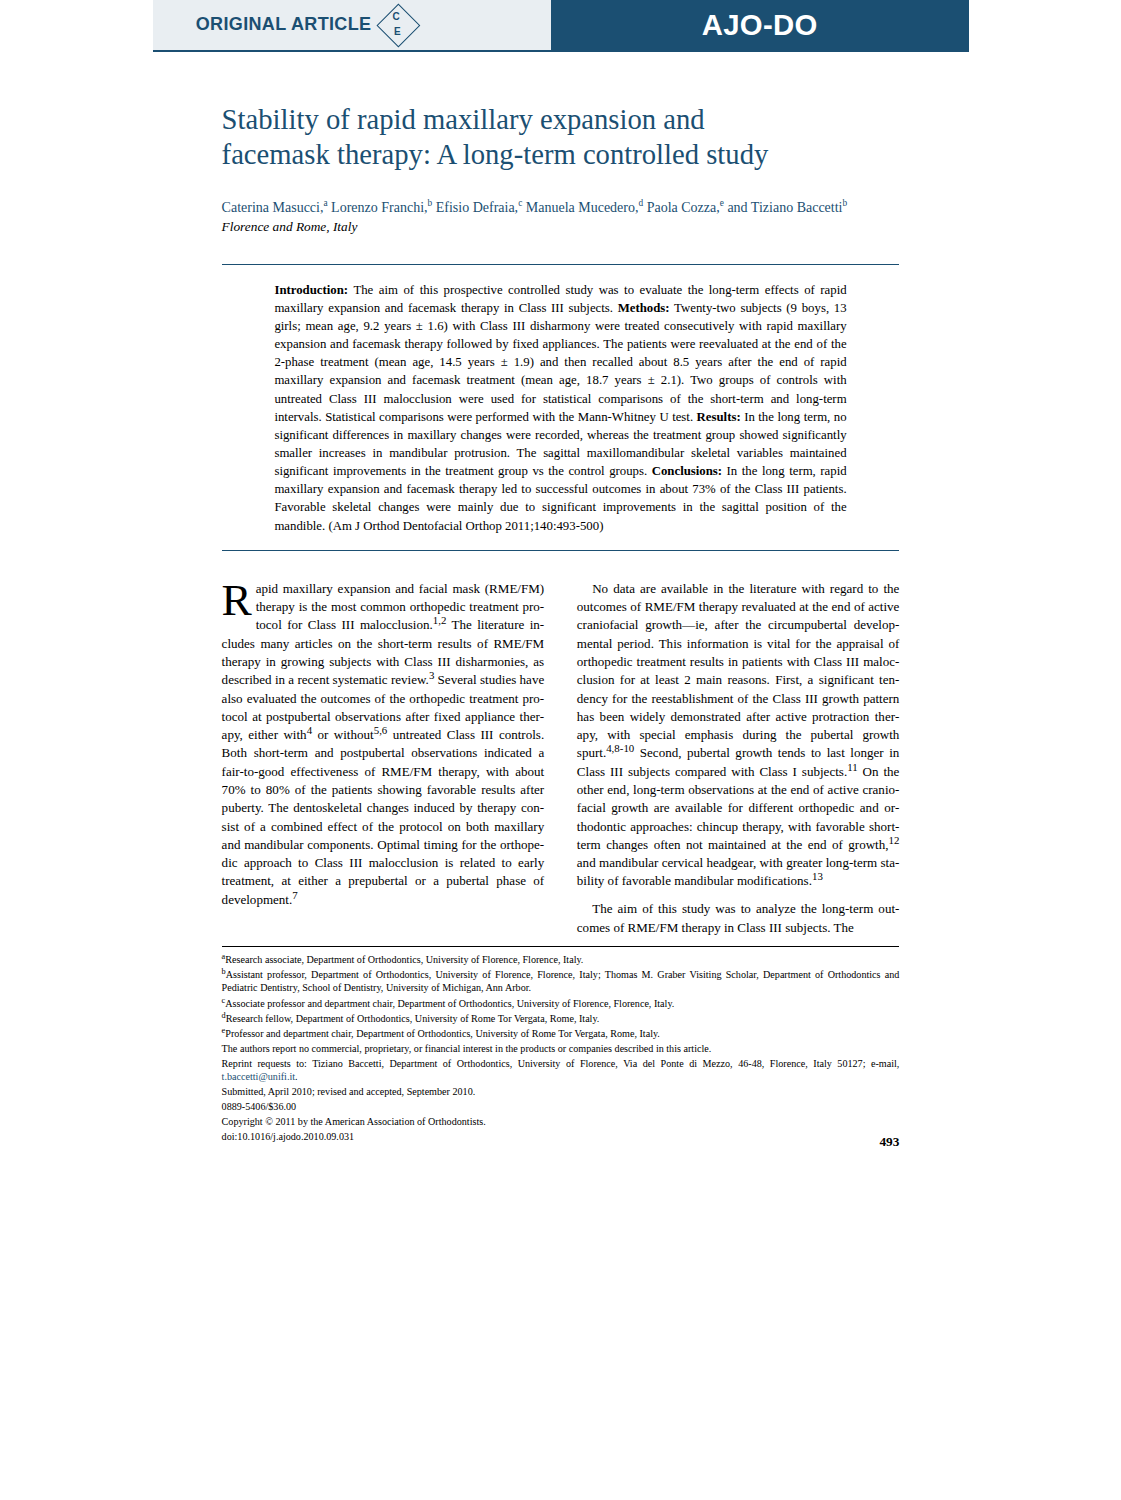ORIGINAL ARTICLE CE
AJO-DO
Stability of rapid maxillary expansion and
facemask therapy: A long-term controlled study
Caterina Masucci,a Lorenzo Franchi,b Efisio Defraia,c Manuela Mucedero,d Paola Cozza,e and Tiziano Baccettib
Florence and Rome, Italy
Introduction: The aim of this prospective controlled study was to evaluate the long-term effects of rapid maxillary expansion and facemask therapy in Class III subjects. Methods: Twenty-two subjects (9 boys, 13 girls; mean age, 9.2 years ± 1.6) with Class III disharmony were treated consecutively with rapid maxillary expansion and facemask therapy followed by fixed appliances. The patients were reevaluated at the end of the 2-phase treatment (mean age, 14.5 years ± 1.9) and then recalled about 8.5 years after the end of rapid maxillary expansion and facemask treatment (mean age, 18.7 years ± 2.1). Two groups of controls with untreated Class III malocclusion were used for statistical comparisons of the short-term and long-term intervals. Statistical comparisons were performed with the Mann-Whitney U test. Results: In the long term, no significant differences in maxillary changes were recorded, whereas the treatment group showed significantly smaller increases in mandibular protrusion. The sagittal maxillomandibular skeletal variables maintained significant improvements in the treatment group vs the control groups. Conclusions: In the long term, rapid maxillary expansion and facemask therapy led to successful outcomes in about 73% of the Class III patients. Favorable skeletal changes were mainly due to significant improvements in the sagittal position of the mandible. (Am J Orthod Dentofacial Orthop 2011;140:493-500)
Rapid maxillary expansion and facial mask (RME/FM) therapy is the most common orthopedic treatment protocol for Class III malocclusion.1,2 The literature includes many articles on the short-term results of RME/FM therapy in growing subjects with Class III disharmonies, as described in a recent systematic review.3 Several studies have also evaluated the outcomes of the orthopedic treatment protocol at postpubertal observations after fixed appliance therapy, either with4 or without5,6 untreated Class III controls. Both short-term and postpubertal observations indicated a fair-to-good effectiveness of RME/FM therapy, with about 70% to 80% of the patients showing favorable results after puberty. The dentoskeletal changes induced by therapy consist of a combined effect of the protocol on both maxillary and mandibular components. Optimal timing for the orthopedic approach to Class III malocclusion is related to early treatment, at either a prepubertal or a pubertal phase of development.7
No data are available in the literature with regard to the outcomes of RME/FM therapy revaluated at the end of active craniofacial growth—ie, after the circumpubertal developmental period. This information is vital for the appraisal of orthopedic treatment results in patients with Class III malocclusion for at least 2 main reasons. First, a significant tendency for the reestablishment of the Class III growth pattern has been widely demonstrated after active protraction therapy, with special emphasis during the pubertal growth spurt.4,8-10 Second, pubertal growth tends to last longer in Class III subjects compared with Class I subjects.11 On the other end, long-term observations at the end of active craniofacial growth are available for different orthopedic and orthodontic approaches: chincup therapy, with favorable short-term changes often not maintained at the end of growth,12 and mandibular cervical headgear, with greater long-term stability of favorable mandibular modifications.13
The aim of this study was to analyze the long-term outcomes of RME/FM therapy in Class III subjects. The
aResearch associate, Department of Orthodontics, University of Florence, Florence, Italy.
bAssistant professor, Department of Orthodontics, University of Florence, Florence, Italy; Thomas M. Graber Visiting Scholar, Department of Orthodontics and Pediatric Dentistry, School of Dentistry, University of Michigan, Ann Arbor.
cAssociate professor and department chair, Department of Orthodontics, University of Florence, Florence, Italy.
dResearch fellow, Department of Orthodontics, University of Rome Tor Vergata, Rome, Italy.
eProfessor and department chair, Department of Orthodontics, University of Rome Tor Vergata, Rome, Italy.
The authors report no commercial, proprietary, or financial interest in the products or companies described in this article.
Reprint requests to: Tiziano Baccetti, Department of Orthodontics, University of Florence, Via del Ponte di Mezzo, 46-48, Florence, Italy 50127; e-mail, t.baccetti@unifi.it.
Submitted, April 2010; revised and accepted, September 2010.
0889-5406/$36.00
Copyright © 2011 by the American Association of Orthodontists.
doi:10.1016/j.ajodo.2010.09.031
493